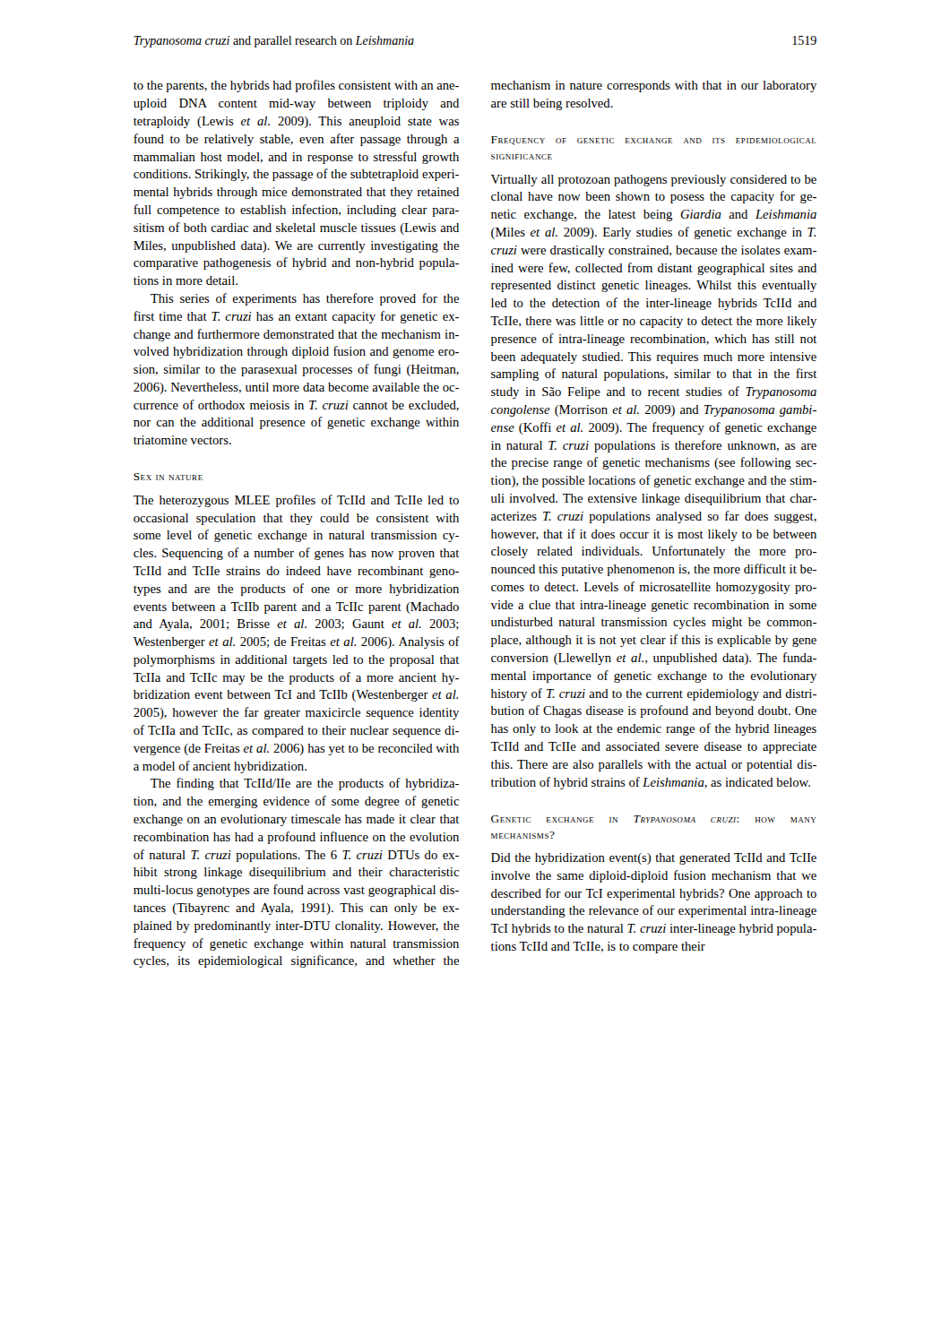Trypanosoma cruzi and parallel research on Leishmania 1519
to the parents, the hybrids had profiles consistent with an aneuploid DNA content mid-way between triploidy and tetraploidy (Lewis et al. 2009). This aneuploid state was found to be relatively stable, even after passage through a mammalian host model, and in response to stressful growth conditions. Strikingly, the passage of the subtetraploid experimental hybrids through mice demonstrated that they retained full competence to establish infection, including clear parasitism of both cardiac and skeletal muscle tissues (Lewis and Miles, unpublished data). We are currently investigating the comparative pathogenesis of hybrid and non-hybrid populations in more detail.
This series of experiments has therefore proved for the first time that T. cruzi has an extant capacity for genetic exchange and furthermore demonstrated that the mechanism involved hybridization through diploid fusion and genome erosion, similar to the parasexual processes of fungi (Heitman, 2006). Nevertheless, until more data become available the occurrence of orthodox meiosis in T. cruzi cannot be excluded, nor can the additional presence of genetic exchange within triatomine vectors.
Sex in nature
The heterozygous MLEE profiles of TcIId and TcIIe led to occasional speculation that they could be consistent with some level of genetic exchange in natural transmission cycles. Sequencing of a number of genes has now proven that TcIId and TcIIe strains do indeed have recombinant genotypes and are the products of one or more hybridization events between a TcIIb parent and a TcIIc parent (Machado and Ayala, 2001; Brisse et al. 2003; Gaunt et al. 2003; Westenberger et al. 2005; de Freitas et al. 2006). Analysis of polymorphisms in additional targets led to the proposal that TcIIa and TcIIc may be the products of a more ancient hybridization event between TcI and TcIIb (Westenberger et al. 2005), however the far greater maxicircle sequence identity of TcIIa and TcIIc, as compared to their nuclear sequence divergence (de Freitas et al. 2006) has yet to be reconciled with a model of ancient hybridization.
The finding that TcIId/IIe are the products of hybridization, and the emerging evidence of some degree of genetic exchange on an evolutionary timescale has made it clear that recombination has had a profound influence on the evolution of natural T. cruzi populations. The 6 T. cruzi DTUs do exhibit strong linkage disequilibrium and their characteristic multi-locus genotypes are found across vast geographical distances (Tibayrenc and Ayala, 1991). This can only be explained by predominantly inter-DTU clonality. However, the frequency of genetic exchange within natural transmission cycles, its epidemiological significance, and whether the mechanism in nature corresponds with that in our laboratory are still being resolved.
Frequency of genetic exchange and its epidemiological significance
Virtually all protozoan pathogens previously considered to be clonal have now been shown to posess the capacity for genetic exchange, the latest being Giardia and Leishmania (Miles et al. 2009). Early studies of genetic exchange in T. cruzi were drastically constrained, because the isolates examined were few, collected from distant geographical sites and represented distinct genetic lineages. Whilst this eventually led to the detection of the inter-lineage hybrids TcIId and TcIIe, there was little or no capacity to detect the more likely presence of intra-lineage recombination, which has still not been adequately studied. This requires much more intensive sampling of natural populations, similar to that in the first study in São Felipe and to recent studies of Trypanosoma congolense (Morrison et al. 2009) and Trypanosoma gambiense (Koffi et al. 2009). The frequency of genetic exchange in natural T. cruzi populations is therefore unknown, as are the precise range of genetic mechanisms (see following section), the possible locations of genetic exchange and the stimuli involved. The extensive linkage disequilibrium that characterizes T. cruzi populations analysed so far does suggest, however, that if it does occur it is most likely to be between closely related individuals. Unfortunately the more pronounced this putative phenomenon is, the more difficult it becomes to detect. Levels of microsatellite homozygosity provide a clue that intra-lineage genetic recombination in some undisturbed natural transmission cycles might be commonplace, although it is not yet clear if this is explicable by gene conversion (Llewellyn et al., unpublished data). The fundamental importance of genetic exchange to the evolutionary history of T. cruzi and to the current epidemiology and distribution of Chagas disease is profound and beyond doubt. One has only to look at the endemic range of the hybrid lineages TcIId and TcIIe and associated severe disease to appreciate this. There are also parallels with the actual or potential distribution of hybrid strains of Leishmania, as indicated below.
Genetic exchange in Trypanosoma cruzi: how many mechanisms?
Did the hybridization event(s) that generated TcIId and TcIIe involve the same diploid-diploid fusion mechanism that we described for our TcI experimental hybrids? One approach to understanding the relevance of our experimental intra-lineage TcI hybrids to the natural T. cruzi inter-lineage hybrid populations TcIId and TcIIe, is to compare their